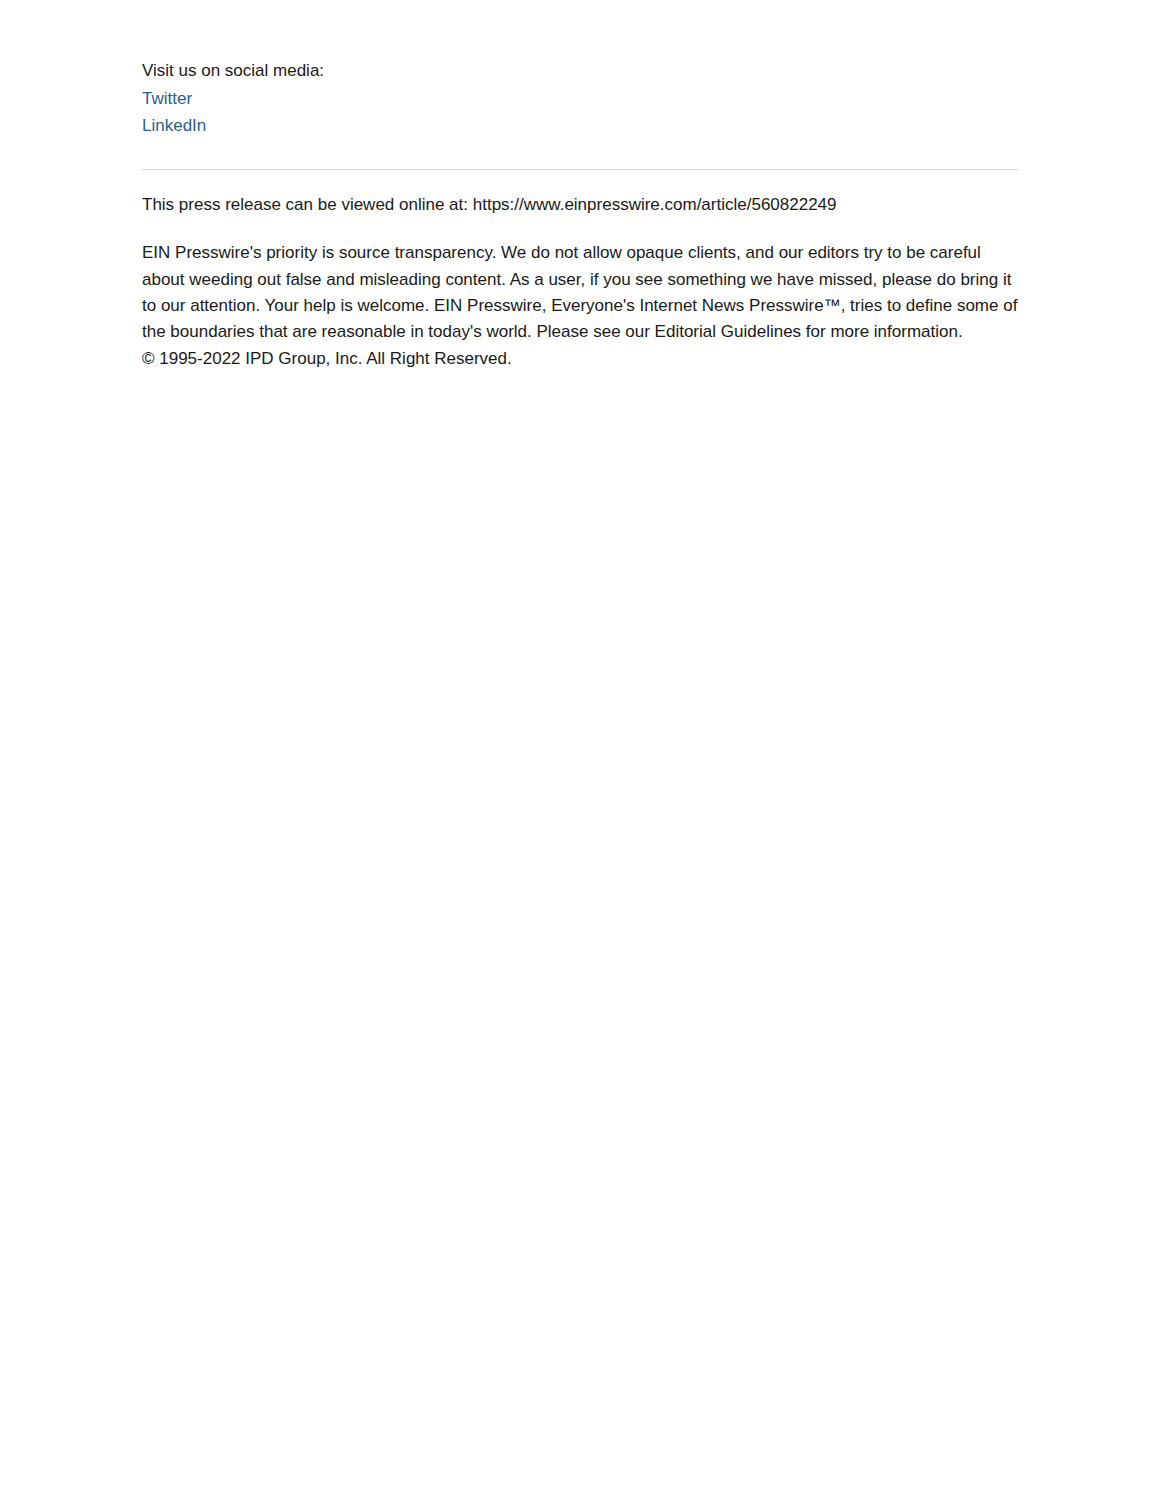Visit us on social media:
Twitter LinkedIn
This press release can be viewed online at: https://www.einpresswire.com/article/560822249
EIN Presswire's priority is source transparency. We do not allow opaque clients, and our editors try to be careful about weeding out false and misleading content. As a user, if you see something we have missed, please do bring it to our attention. Your help is welcome. EIN Presswire, Everyone's Internet News Presswire™, tries to define some of the boundaries that are reasonable in today's world. Please see our Editorial Guidelines for more information.
© 1995-2022 IPD Group, Inc. All Right Reserved.